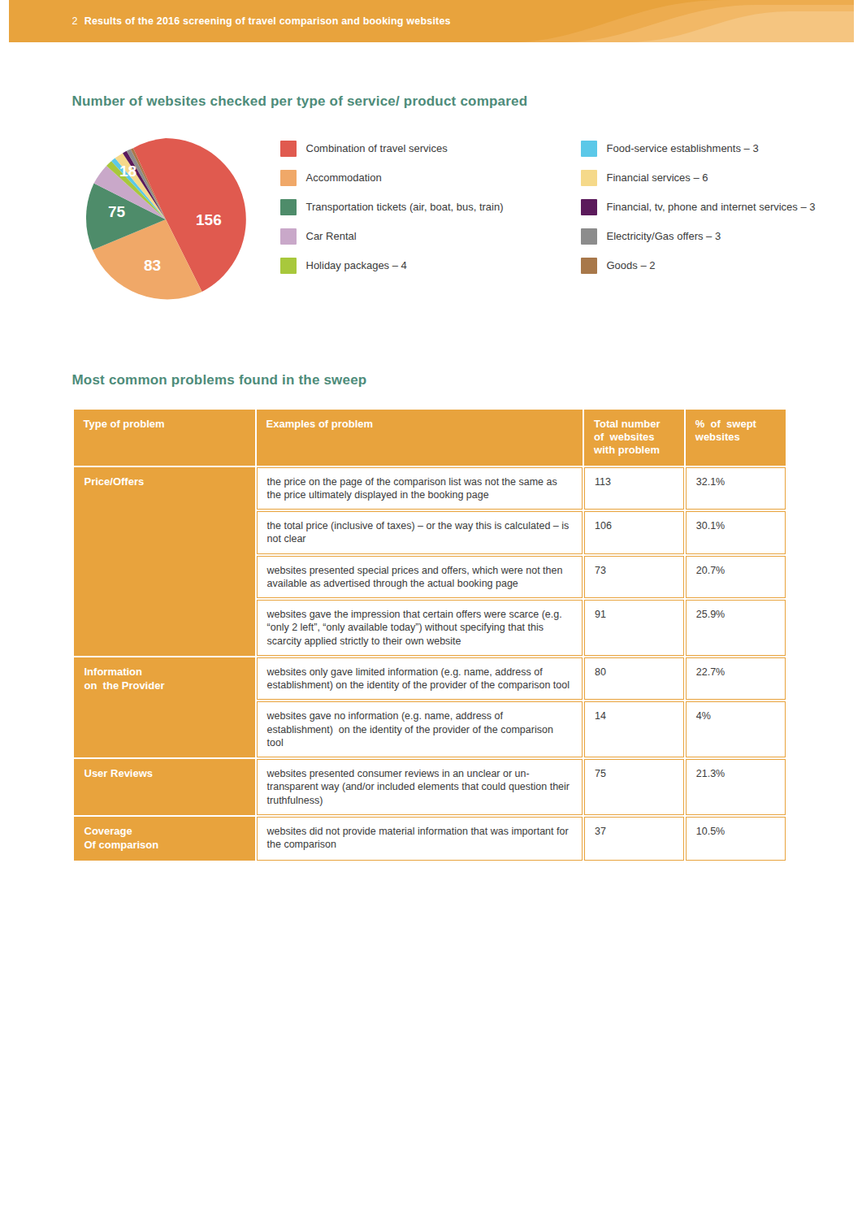2 Results of the 2016 screening of travel comparison and booking websites
Number of websites checked per type of service/ product compared
156 83 75 18
Combination of travel services
Food-service establishments – 3
Accommodation
Financial services – 6
Transportation tickets (air, boat, bus, train)
Financial, tv, phone and internet services – 3
Car Rental
Electricity/Gas offers – 3
Holiday packages – 4
Goods – 2
Most common problems found in the sweep
| Type of problem | Examples of problem | Total number of websites with problem | % of swept websites |
| --- | --- | --- | --- |
| Price/Offers | the price on the page of the comparison list was not the same as the price ultimately displayed in the booking page | 113 | 32.1% |
| the total price (inclusive of taxes) – or the way this is calculated – is not clear | 106 | 30.1% |
| websites presented special prices and offers, which were not then available as advertised through the actual booking page | 73 | 20.7% |
| websites gave the impression that certain offers were scarce (e.g. “only 2 left”, “only available today”) without specifying that this scarcity applied strictly to their own website | 91 | 25.9% |
| Information on the Provider | websites only gave limited information (e.g. name, address of establishment) on the identity of the provider of the comparison tool | 80 | 22.7% |
| websites gave no information (e.g. name, address of establishment) on the identity of the provider of the comparison tool | 14 | 4% |
| User Reviews | websites presented consumer reviews in an unclear or un-transparent way (and/or included elements that could question their truthfulness) | 75 | 21.3% |
| Coverage Of comparison | websites did not provide material information that was important for the comparison | 37 | 10.5% |